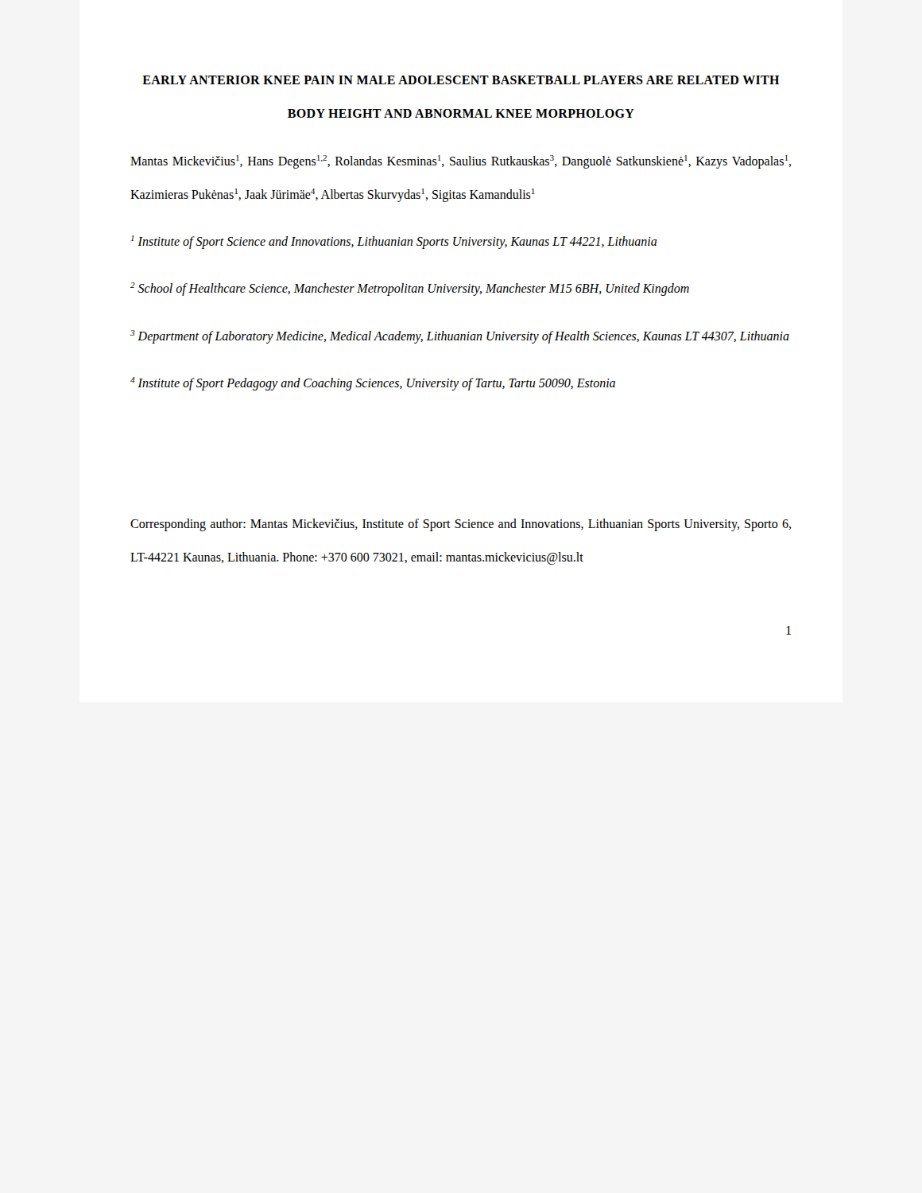Early anterior knee pain in male adolescent basketball players are related with body height and abnormal knee morphology
Mantas Mickevičius1, Hans Degens1,2, Rolandas Kesminas1, Saulius Rutkauskas3, Danguolė Satkunskienė1, Kazys Vadopalas1, Kazimieras Pukėnas1, Jaak Jürimäe4, Albertas Skurvydas1, Sigitas Kamandulis1
1 Institute of Sport Science and Innovations, Lithuanian Sports University, Kaunas LT 44221, Lithuania
2 School of Healthcare Science, Manchester Metropolitan University, Manchester M15 6BH, United Kingdom
3 Department of Laboratory Medicine, Medical Academy, Lithuanian University of Health Sciences, Kaunas LT 44307, Lithuania
4 Institute of Sport Pedagogy and Coaching Sciences, University of Tartu, Tartu 50090, Estonia
Corresponding author: Mantas Mickevičius, Institute of Sport Science and Innovations, Lithuanian Sports University, Sporto 6, LT-44221 Kaunas, Lithuania. Phone: +370 600 73021, email: mantas.mickevicius@lsu.lt
1